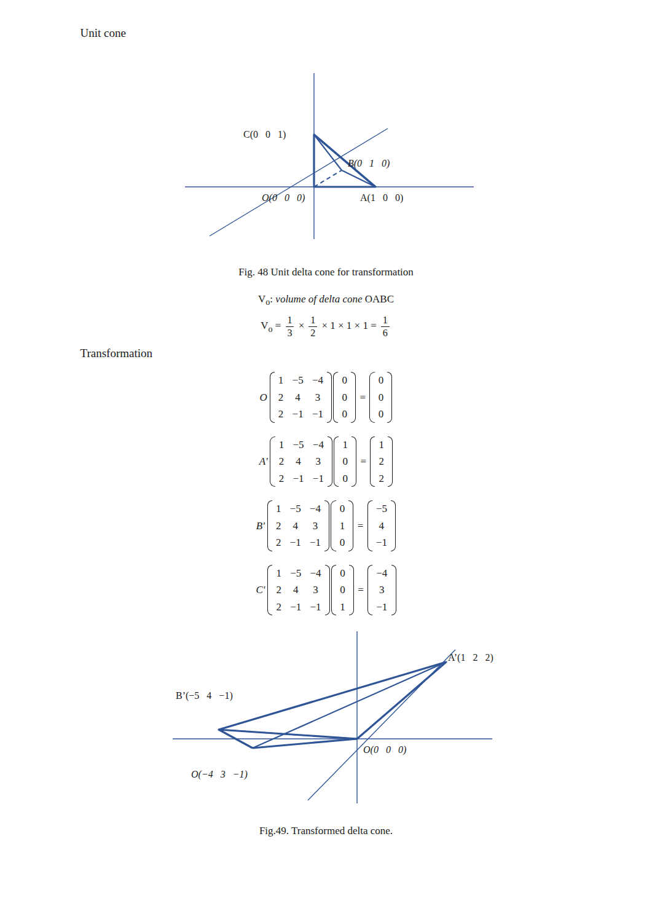Unit cone
C(0 0 1) B(0 1 0) O(0 0 0) A(1 0 0)
Fig. 48 Unit delta cone for transformation
Vo: volume of delta cone OABC
Vo = 13 × 12 × 1 × 1 × 1 = 16
Transformation
O
| 1 | −5 | −4 |
| 2 | 4 | 3 |
| 2 | −1 | −1 |
| 0 |
| 0 |
| 0 |
=
| 0 |
| 0 |
| 0 |
A′
| 1 | −5 | −4 |
| 2 | 4 | 3 |
| 2 | −1 | −1 |
| 1 |
| 0 |
| 0 |
=
| 1 |
| 2 |
| 2 |
B′
| 1 | −5 | −4 |
| 2 | 4 | 3 |
| 2 | −1 | −1 |
| 0 |
| 1 |
| 0 |
=
| −5 |
| 4 |
| −1 |
C′
| 1 | −5 | −4 |
| 2 | 4 | 3 |
| 2 | −1 | −1 |
| 0 |
| 0 |
| 1 |
=
| −4 |
| 3 |
| −1 |
A’(1 2 2) B’(−5 4 −1) O(0 0 0) O(−4 3 −1)
Fig.49. Transformed delta cone.